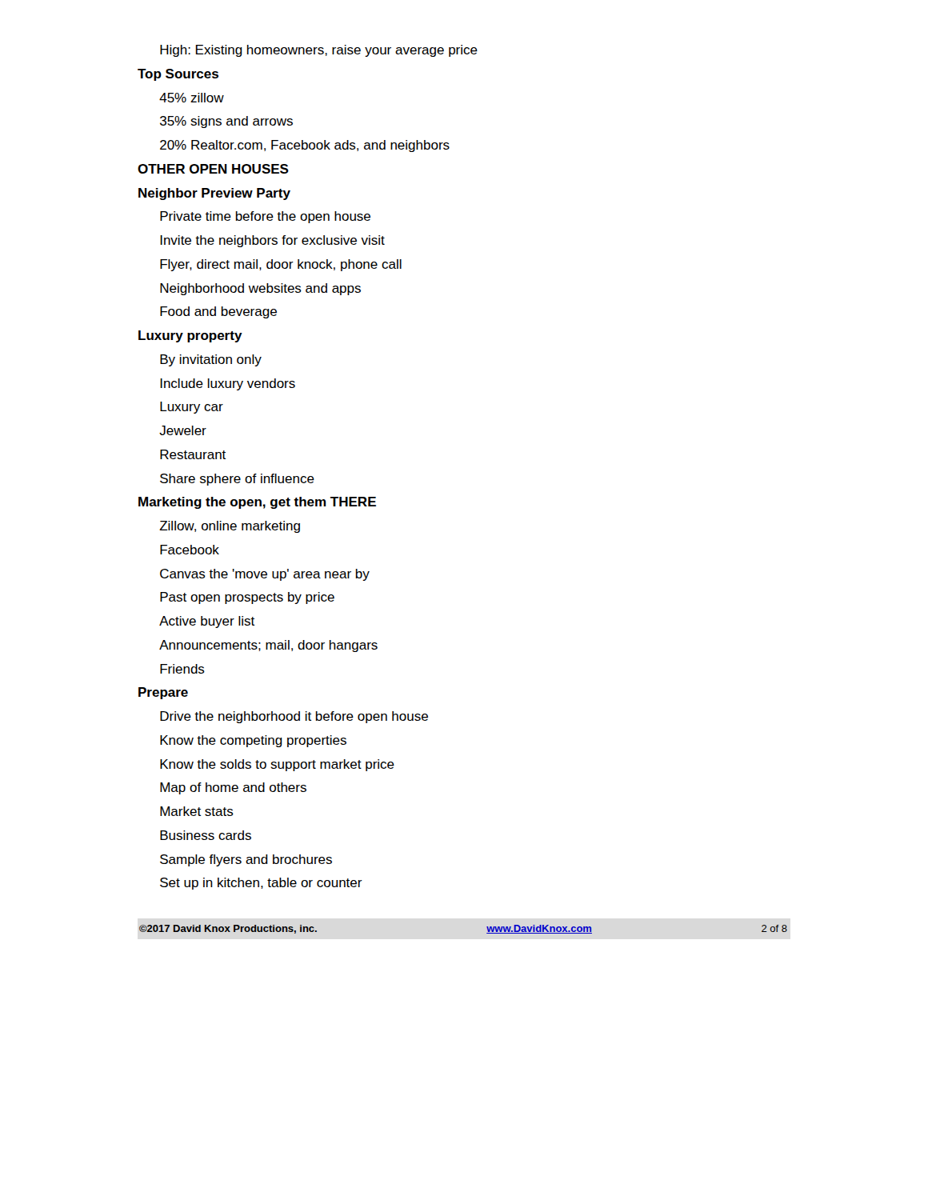High: Existing homeowners, raise your average price
Top Sources
45% zillow
35% signs and arrows
20% Realtor.com, Facebook ads, and neighbors
OTHER OPEN HOUSES
Neighbor Preview Party
Private time before the open house
Invite the neighbors for exclusive visit
Flyer, direct mail, door knock, phone call
Neighborhood websites and apps
Food and beverage
Luxury property
By invitation only
Include luxury vendors
Luxury car
Jeweler
Restaurant
Share sphere of influence
Marketing the open, get them THERE
Zillow, online marketing
Facebook
Canvas the 'move up' area near by
Past open prospects by price
Active buyer list
Announcements; mail, door hangars
Friends
Prepare
Drive the neighborhood it before open house
Know the competing properties
Know the solds to support market price
Map of home and others
Market stats
Business cards
Sample flyers and brochures
Set up in kitchen, table or counter
©2017 David Knox Productions, inc. www.DavidKnox.com 2 of 8